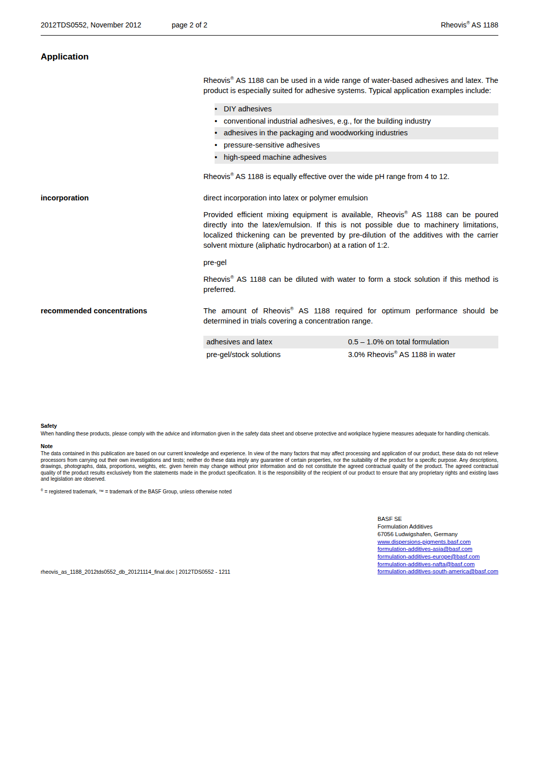2012TDS0552, November 2012
page 2 of 2
Rheovis® AS 1188
Application
Rheovis® AS 1188 can be used in a wide range of water-based adhesives and latex. The product is especially suited for adhesive systems. Typical application examples include:
DIY adhesives
conventional industrial adhesives, e.g., for the building industry
adhesives in the packaging and woodworking industries
pressure-sensitive adhesives
high-speed machine adhesives
Rheovis® AS 1188 is equally effective over the wide pH range from 4 to 12.
incorporation
direct incorporation into latex or polymer emulsion
Provided efficient mixing equipment is available, Rheovis® AS 1188 can be poured directly into the latex/emulsion. If this is not possible due to machinery limitations, localized thickening can be prevented by pre-dilution of the additives with the carrier solvent mixture (aliphatic hydrocarbon) at a ration of 1:2.
pre-gel
Rheovis® AS 1188 can be diluted with water to form a stock solution if this method is preferred.
recommended concentrations
The amount of Rheovis® AS 1188 required for optimum performance should be determined in trials covering a concentration range.
| adhesives and latex | 0.5 – 1.0% on total formulation |
| pre-gel/stock solutions | 3.0% Rheovis ® AS 1188 in water |
Safety
When handling these products, please comply with the advice and information given in the safety data sheet and observe protective and workplace hygiene measures adequate for handling chemicals.
Note
The data contained in this publication are based on our current knowledge and experience. In view of the many factors that may affect processing and application of our product, these data do not relieve processors from carrying out their own investigations and tests; neither do these data imply any guarantee of certain properties, nor the suitability of the product for a specific purpose. Any descriptions, drawings, photographs, data, proportions, weights, etc. given herein may change without prior information and do not constitute the agreed contractual quality of the product. The agreed contractual quality of the product results exclusively from the statements made in the product specification. It is the responsibility of the recipient of our product to ensure that any proprietary rights and existing laws and legislation are observed.
® = registered trademark, ™ = trademark of the BASF Group, unless otherwise noted
rheovis_as_1188_2012tds0552_db_20121114_final.doc | 2012TDS0552 - 1211
BASF SE
Formulation Additives
67056 Ludwigshafen, Germany
www.dispersions-pigments.basf.com
formulation-additives-asia@basf.com
formulation-additives-europe@basf.com
formulation-additives-nafta@basf.com
formulation-additives-south-america@basf.com